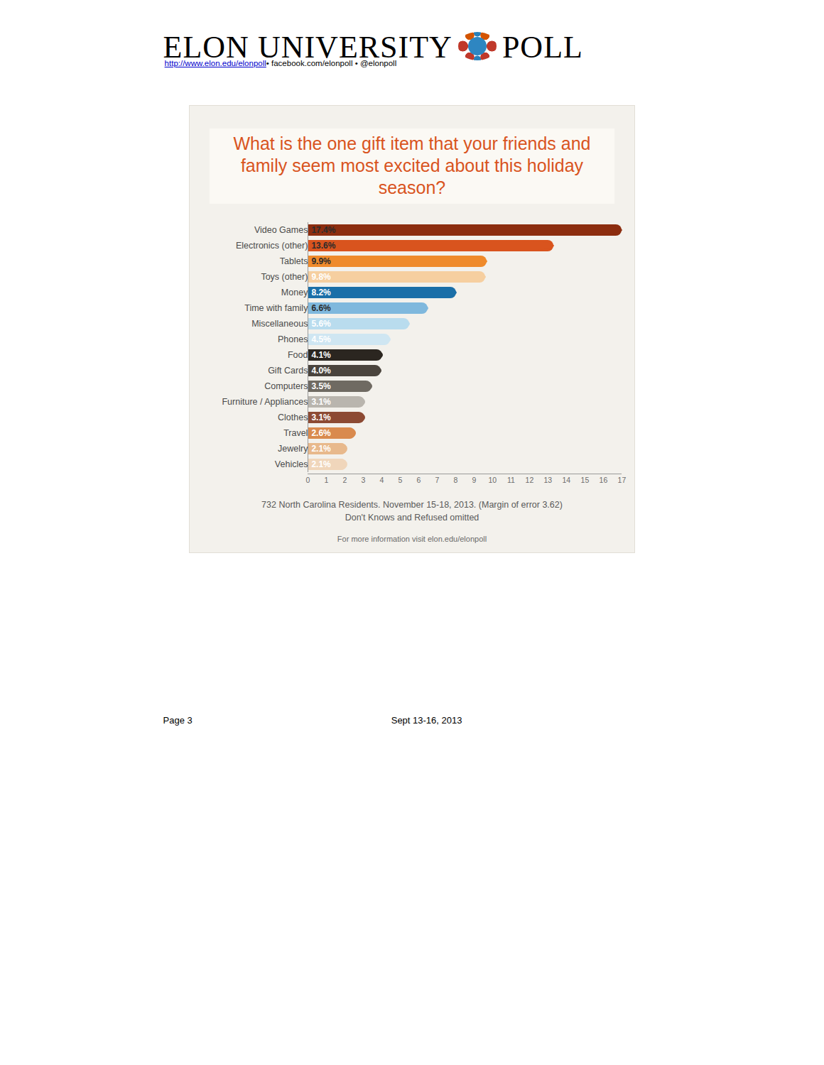ELON UNIVERSITY POLL
http://www.elon.edu/elonpoll• facebook.com/elonpoll • @elonpoll
What is the one gift item that your friends and family seem most excited about this holiday season?
| Video Games | 17.4% |
| Electronics (other) | 13.6% |
| Tablets | 9.9% |
| Toys (other) | 9.8% |
| Money | 8.2% |
| Time with family | 6.6% |
| Miscellaneous | 5.6% |
| Phones | 4.5% |
| Food | 4.1% |
| Gift Cards | 4.0% |
| Computers | 3.5% |
| Furniture / Appliances | 3.1% |
| Clothes | 3.1% |
| Travel | 2.6% |
| Jewelry | 2.1% |
| Vehicles | 2.1% |
0 1 2 3 4 5 6 7 8 9 10 11 12 13 14 15 16 17
732 North Carolina Residents. November 15-18, 2013. (Margin of error 3.62)
Don't Knows and Refused omitted
For more information visit elon.edu/elonpoll
Page 3
Sept 13-16, 2013